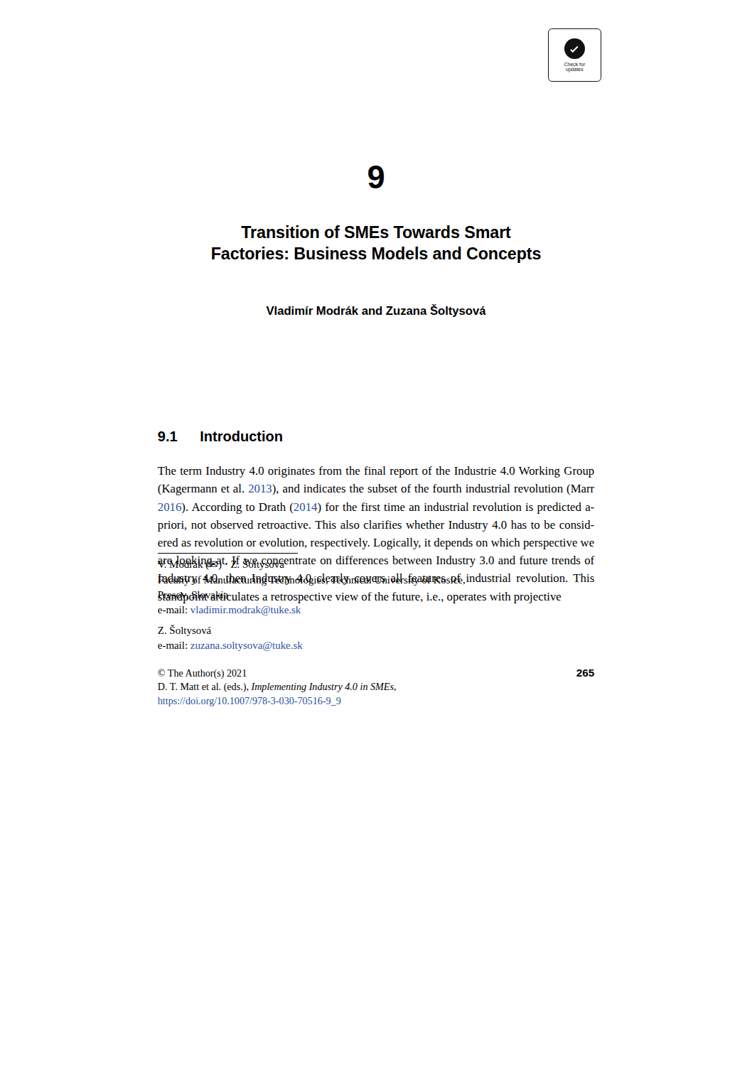Check for
updates
9
Transition of SMEs Towards Smart
Factories: Business Models and Concepts
Vladimír Modrák and Zuzana Šoltysová
9.1 Introduction
The term Industry 4.0 originates from the final report of the Industrie 4.0 Working Group (Kagermann et al. 2013), and indicates the subset of the fourth industrial revolution (Marr 2016). According to Drath (2014) for the first time an industrial revolution is predicted a-priori, not observed retroactive. This also clarifies whether Industry 4.0 has to be considered as revolution or evolution, respectively. Logically, it depends on which perspective we are looking at. If we concentrate on differences between Industry 3.0 and future trends of Industry 4.0, then Industry 4.0 clearly covers all features of industrial revolution. This standpoint articulates a retrospective view of the future, i.e., operates with projective
V. Modrák (✉) · Z. Šoltysová
Faculty of Manufacturing Technologies, Technical University of Kosice,
Presov, Slovakia
e-mail: vladimir.modrak@tuke.sk
Z. Šoltysová
e-mail: zuzana.soltysova@tuke.sk
265
© The Author(s) 2021
D. T. Matt et al. (eds.), Implementing Industry 4.0 in SMEs,
https://doi.org/10.1007/978-3-030-70516-9_9